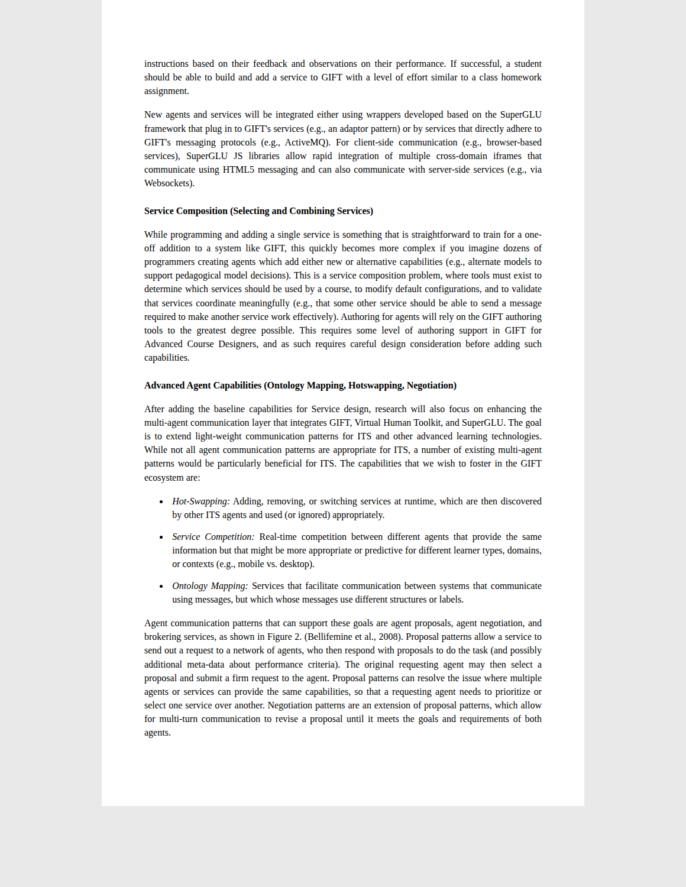instructions based on their feedback and observations on their performance. If successful, a student should be able to build and add a service to GIFT with a level of effort similar to a class homework assignment.
New agents and services will be integrated either using wrappers developed based on the SuperGLU framework that plug in to GIFT's services (e.g., an adaptor pattern) or by services that directly adhere to GIFT's messaging protocols (e.g., ActiveMQ). For client-side communication (e.g., browser-based services), SuperGLU JS libraries allow rapid integration of multiple cross-domain iframes that communicate using HTML5 messaging and can also communicate with server-side services (e.g., via Websockets).
Service Composition (Selecting and Combining Services)
While programming and adding a single service is something that is straightforward to train for a one-off addition to a system like GIFT, this quickly becomes more complex if you imagine dozens of programmers creating agents which add either new or alternative capabilities (e.g., alternate models to support pedagogical model decisions). This is a service composition problem, where tools must exist to determine which services should be used by a course, to modify default configurations, and to validate that services coordinate meaningfully (e.g., that some other service should be able to send a message required to make another service work effectively). Authoring for agents will rely on the GIFT authoring tools to the greatest degree possible. This requires some level of authoring support in GIFT for Advanced Course Designers, and as such requires careful design consideration before adding such capabilities.
Advanced Agent Capabilities (Ontology Mapping, Hotswapping, Negotiation)
After adding the baseline capabilities for Service design, research will also focus on enhancing the multi-agent communication layer that integrates GIFT, Virtual Human Toolkit, and SuperGLU. The goal is to extend light-weight communication patterns for ITS and other advanced learning technologies. While not all agent communication patterns are appropriate for ITS, a number of existing multi-agent patterns would be particularly beneficial for ITS. The capabilities that we wish to foster in the GIFT ecosystem are:
Hot-Swapping: Adding, removing, or switching services at runtime, which are then discovered by other ITS agents and used (or ignored) appropriately.
Service Competition: Real-time competition between different agents that provide the same information but that might be more appropriate or predictive for different learner types, domains, or contexts (e.g., mobile vs. desktop).
Ontology Mapping: Services that facilitate communication between systems that communicate using messages, but which whose messages use different structures or labels.
Agent communication patterns that can support these goals are agent proposals, agent negotiation, and brokering services, as shown in Figure 2. (Bellifemine et al., 2008). Proposal patterns allow a service to send out a request to a network of agents, who then respond with proposals to do the task (and possibly additional meta-data about performance criteria). The original requesting agent may then select a proposal and submit a firm request to the agent. Proposal patterns can resolve the issue where multiple agents or services can provide the same capabilities, so that a requesting agent needs to prioritize or select one service over another. Negotiation patterns are an extension of proposal patterns, which allow for multi-turn communication to revise a proposal until it meets the goals and requirements of both agents.